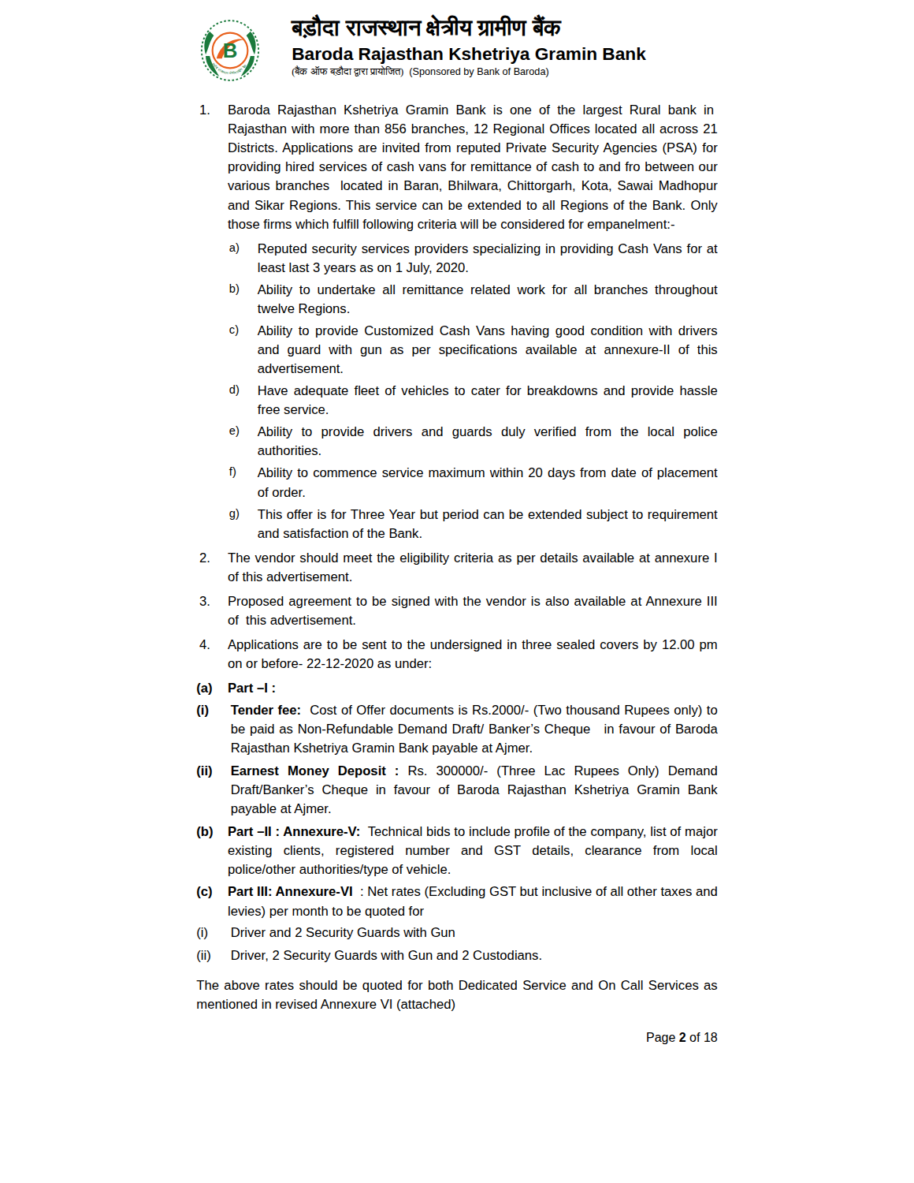B बड़ौदा राजस्थान क्षेत्रीय ग्रामीण बैंक
बड़ौदा राजस्थान क्षेत्रीय ग्रामीण बैंक
Baroda Rajasthan Kshetriya Gramin Bank
(बैंक ऑफ बड़ौदा द्वारा प्रायोजित) (Sponsored by Bank of Baroda)
Baroda Rajasthan Kshetriya Gramin Bank is one of the largest Rural bank in Rajasthan with more than 856 branches, 12 Regional Offices located all across 21 Districts. Applications are invited from reputed Private Security Agencies (PSA) for providing hired services of cash vans for remittance of cash to and fro between our various branches located in Baran, Bhilwara, Chittorgarh, Kota, Sawai Madhopur and Sikar Regions. This service can be extended to all Regions of the Bank. Only those firms which fulfill following criteria will be considered for empanelment:-
Reputed security services providers specializing in providing Cash Vans for at least last 3 years as on 1 July, 2020.
Ability to undertake all remittance related work for all branches throughout twelve Regions.
Ability to provide Customized Cash Vans having good condition with drivers and guard with gun as per specifications available at annexure-II of this advertisement.
Have adequate fleet of vehicles to cater for breakdowns and provide hassle free service.
Ability to provide drivers and guards duly verified from the local police authorities.
Ability to commence service maximum within 20 days from date of placement of order.
This offer is for Three Year but period can be extended subject to requirement and satisfaction of the Bank.
The vendor should meet the eligibility criteria as per details available at annexure I of this advertisement.
Proposed agreement to be signed with the vendor is also available at Annexure III of this advertisement.
Applications are to be sent to the undersigned in three sealed covers by 12.00 pm on or before- 22-12-2020 as under:
(a) Part –I :
Tender fee: Cost of Offer documents is Rs.2000/- (Two thousand Rupees only) to be paid as Non-Refundable Demand Draft/ Banker’s Cheque in favour of Baroda Rajasthan Kshetriya Gramin Bank payable at Ajmer.
Earnest Money Deposit : Rs. 300000/- (Three Lac Rupees Only) Demand Draft/Banker’s Cheque in favour of Baroda Rajasthan Kshetriya Gramin Bank payable at Ajmer.
(b) Part –II : Annexure-V: Technical bids to include profile of the company, list of major existing clients, registered number and GST details, clearance from local police/other authorities/type of vehicle.
(c) Part III: Annexure-VI : Net rates (Excluding GST but inclusive of all other taxes and levies) per month to be quoted for
Driver and 2 Security Guards with Gun
Driver, 2 Security Guards with Gun and 2 Custodians.
The above rates should be quoted for both Dedicated Service and On Call Services as mentioned in revised Annexure VI (attached)
Page 2 of 18